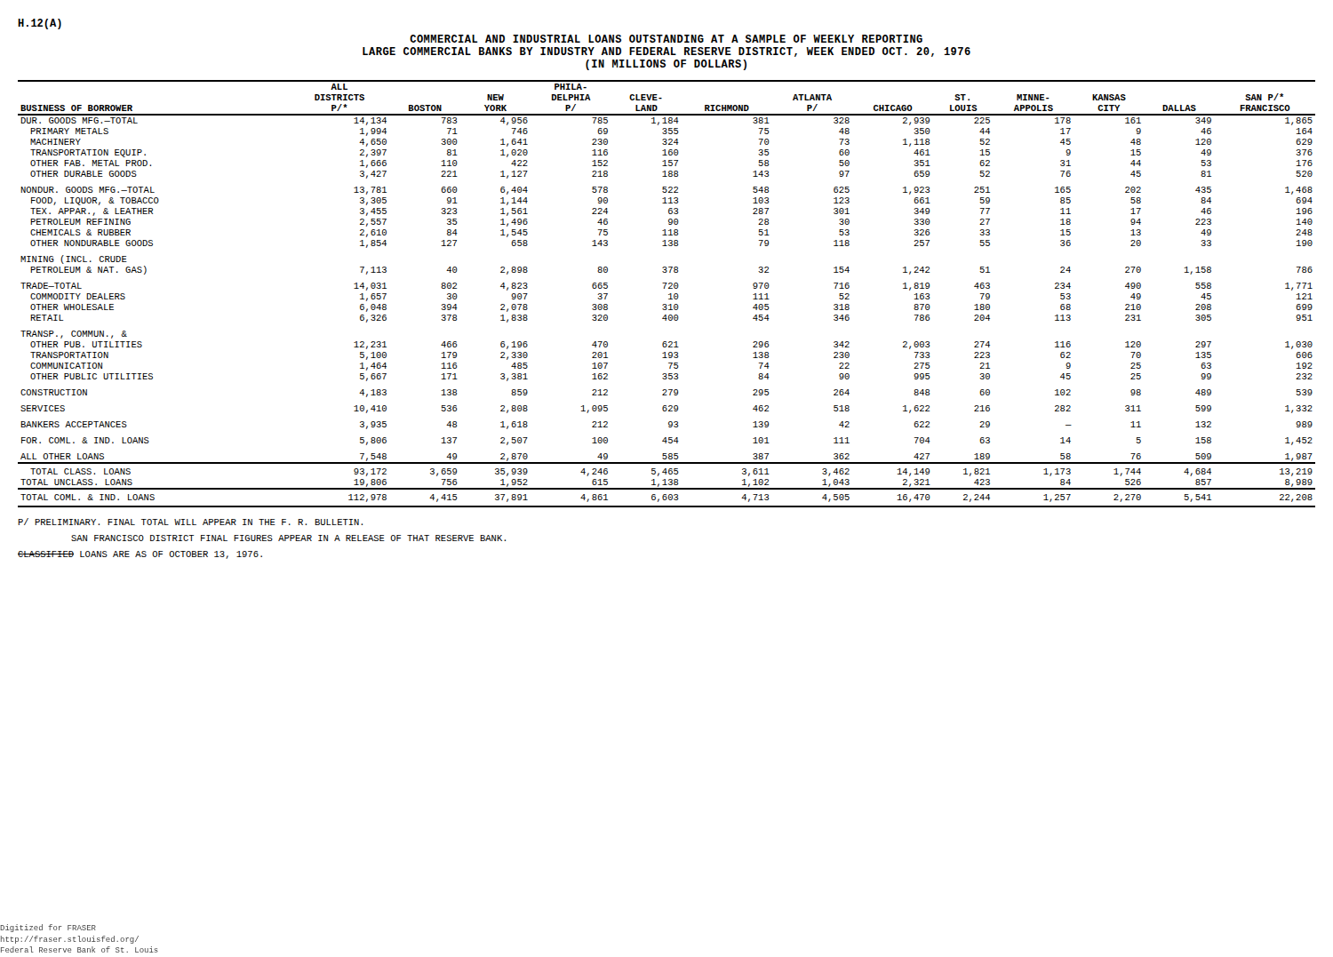H.12(A)
COMMERCIAL AND INDUSTRIAL LOANS OUTSTANDING AT A SAMPLE OF WEEKLY REPORTING
LARGE COMMERCIAL BANKS BY INDUSTRY AND FEDERAL RESERVE DISTRICT, WEEK ENDED OCT. 20, 1976
(IN MILLIONS OF DOLLARS)
| BUSINESS OF BORROWER | ALL DISTRICTS P/* | BOSTON | NEW YORK | PHILA- DELPHIA P/ | CLEVE- LAND | RICHMOND | ATLANTA P/ | CHICAGO | ST. LOUIS | MINNE- APPOLIS | KANSAS CITY | DALLAS | SAN P/* FRANCISCO |
| --- | --- | --- | --- | --- | --- | --- | --- | --- | --- | --- | --- | --- | --- |
| DUR. GOODS MFG.—TOTAL | 14,134 | 783 | 4,956 | 785 | 1,184 | 381 | 328 | 2,939 | 225 | 178 | 161 | 349 | 1,865 |
| PRIMARY METALS | 1,994 | 71 | 746 | 69 | 355 | 75 | 48 | 350 | 44 | 17 | 9 | 46 | 164 |
| MACHINERY | 4,650 | 300 | 1,641 | 230 | 324 | 70 | 73 | 1,118 | 52 | 45 | 48 | 120 | 629 |
| TRANSPORTATION EQUIP. | 2,397 | 81 | 1,020 | 116 | 160 | 35 | 60 | 461 | 15 | 9 | 15 | 49 | 376 |
| OTHER FAB. METAL PROD. | 1,666 | 110 | 422 | 152 | 157 | 58 | 50 | 351 | 62 | 31 | 44 | 53 | 176 |
| OTHER DURABLE GOODS | 3,427 | 221 | 1,127 | 218 | 188 | 143 | 97 | 659 | 52 | 76 | 45 | 81 | 520 |
| NONDUR. GOODS MFG.—TOTAL | 13,781 | 660 | 6,404 | 578 | 522 | 548 | 625 | 1,923 | 251 | 165 | 202 | 435 | 1,468 |
| FOOD, LIQUOR, & TOBACCO | 3,305 | 91 | 1,144 | 90 | 113 | 103 | 123 | 661 | 59 | 85 | 58 | 84 | 694 |
| TEX. APPAR., & LEATHER | 3,455 | 323 | 1,561 | 224 | 63 | 287 | 301 | 349 | 77 | 11 | 17 | 46 | 196 |
| PETROLEUM REFINING | 2,557 | 35 | 1,496 | 46 | 90 | 28 | 30 | 330 | 27 | 18 | 94 | 223 | 140 |
| CHEMICALS & RUBBER | 2,610 | 84 | 1,545 | 75 | 118 | 51 | 53 | 326 | 33 | 15 | 13 | 49 | 248 |
| OTHER NONDURABLE GOODS | 1,854 | 127 | 658 | 143 | 138 | 79 | 118 | 257 | 55 | 36 | 20 | 33 | 190 |
| MINING (INCL. CRUDE | | | | | | | | | | | | | |
| PETROLEUM & NAT. GAS) | 7,113 | 40 | 2,898 | 80 | 378 | 32 | 154 | 1,242 | 51 | 24 | 270 | 1,158 | 786 |
| TRADE—TOTAL | 14,031 | 802 | 4,823 | 665 | 720 | 970 | 716 | 1,819 | 463 | 234 | 490 | 558 | 1,771 |
| COMMODITY DEALERS | 1,657 | 30 | 907 | 37 | 10 | 111 | 52 | 163 | 79 | 53 | 49 | 45 | 121 |
| OTHER WHOLESALE | 6,048 | 394 | 2,078 | 308 | 310 | 405 | 318 | 870 | 180 | 68 | 210 | 208 | 699 |
| RETAIL | 6,326 | 378 | 1,838 | 320 | 400 | 454 | 346 | 786 | 204 | 113 | 231 | 305 | 951 |
| TRANSP., COMMUN., & | | | | | | | | | | | | | |
| OTHER PUB. UTILITIES | 12,231 | 466 | 6,196 | 470 | 621 | 296 | 342 | 2,003 | 274 | 116 | 120 | 297 | 1,030 |
| TRANSPORTATION | 5,100 | 179 | 2,330 | 201 | 193 | 138 | 230 | 733 | 223 | 62 | 70 | 135 | 606 |
| COMMUNICATION | 1,464 | 116 | 485 | 107 | 75 | 74 | 22 | 275 | 21 | 9 | 25 | 63 | 192 |
| OTHER PUBLIC UTILITIES | 5,667 | 171 | 3,381 | 162 | 353 | 84 | 90 | 995 | 30 | 45 | 25 | 99 | 232 |
| CONSTRUCTION | 4,183 | 138 | 859 | 212 | 279 | 295 | 264 | 848 | 60 | 102 | 98 | 489 | 539 |
| SERVICES | 10,410 | 536 | 2,808 | 1,095 | 629 | 462 | 518 | 1,622 | 216 | 282 | 311 | 599 | 1,332 |
| BANKERS ACCEPTANCES | 3,935 | 48 | 1,618 | 212 | 93 | 139 | 42 | 622 | 29 | — | 11 | 132 | 989 |
| FOR. COML. & IND. LOANS | 5,806 | 137 | 2,507 | 100 | 454 | 101 | 111 | 704 | 63 | 14 | 5 | 158 | 1,452 |
| ALL OTHER LOANS | 7,548 | 49 | 2,870 | 49 | 585 | 387 | 362 | 427 | 189 | 58 | 76 | 509 | 1,987 |
| TOTAL CLASS. LOANS | 93,172 | 3,659 | 35,939 | 4,246 | 5,465 | 3,611 | 3,462 | 14,149 | 1,821 | 1,173 | 1,744 | 4,684 | 13,219 |
| TOTAL UNCLASS. LOANS | 19,806 | 756 | 1,952 | 615 | 1,138 | 1,102 | 1,043 | 2,321 | 423 | 84 | 526 | 857 | 8,989 |
| TOTAL COML. & IND. LOANS | 112,978 | 4,415 | 37,891 | 4,861 | 6,603 | 4,713 | 4,505 | 16,470 | 2,244 | 1,257 | 2,270 | 5,541 | 22,208 |
P/ PRELIMINARY. FINAL TOTAL WILL APPEAR IN THE F. R. BULLETIN.
SAN FRANCISCO DISTRICT FINAL FIGURES APPEAR IN A RELEASE OF THAT RESERVE BANK.
CLASSIFIED LOANS ARE AS OF OCTOBER 13, 1976.
Digitized for FRASER
http://fraser.stlouisfed.org/
Federal Reserve Bank of St. Louis